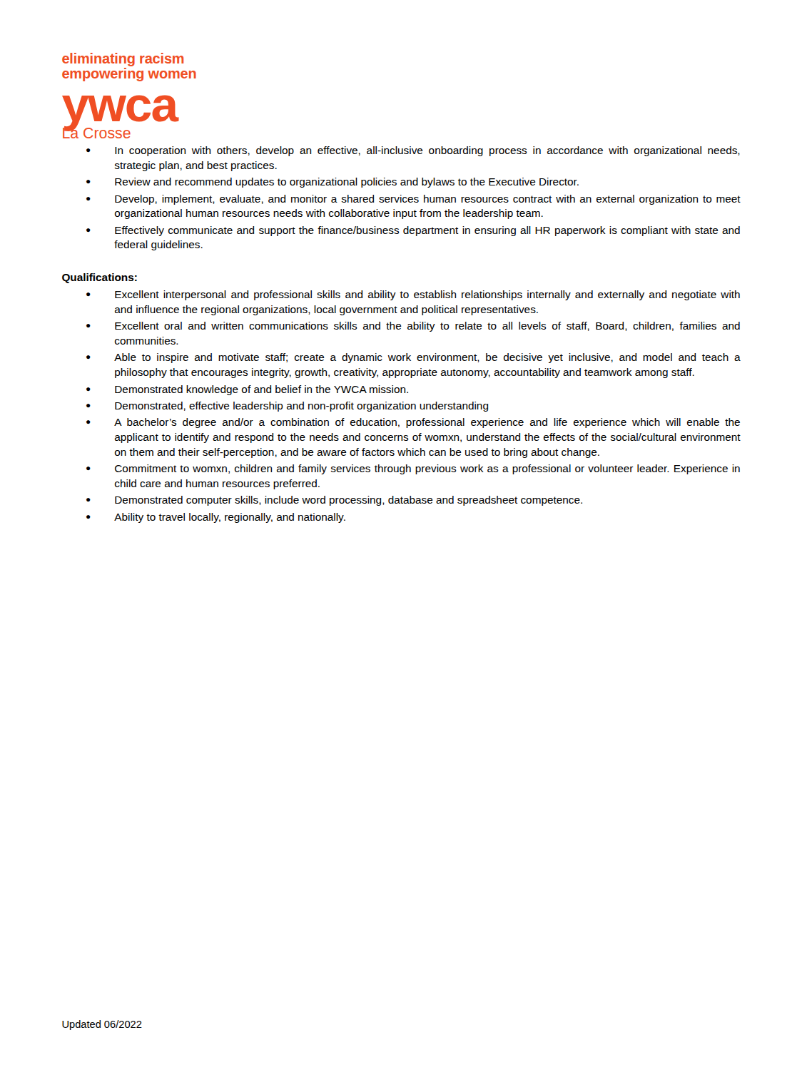eliminating racism
empowering women
ywca
La Crosse
In cooperation with others, develop an effective, all-inclusive onboarding process in accordance with organizational needs, strategic plan, and best practices.
Review and recommend updates to organizational policies and bylaws to the Executive Director.
Develop, implement, evaluate, and monitor a shared services human resources contract with an external organization to meet organizational human resources needs with collaborative input from the leadership team.
Effectively communicate and support the finance/business department in ensuring all HR paperwork is compliant with state and federal guidelines.
Qualifications:
Excellent interpersonal and professional skills and ability to establish relationships internally and externally and negotiate with and influence the regional organizations, local government and political representatives.
Excellent oral and written communications skills and the ability to relate to all levels of staff, Board, children, families and communities.
Able to inspire and motivate staff; create a dynamic work environment, be decisive yet inclusive, and model and teach a philosophy that encourages integrity, growth, creativity, appropriate autonomy, accountability and teamwork among staff.
Demonstrated knowledge of and belief in the YWCA mission.
Demonstrated, effective leadership and non-profit organization understanding
A bachelor’s degree and/or a combination of education, professional experience and life experience which will enable the applicant to identify and respond to the needs and concerns of womxn, understand the effects of the social/cultural environment on them and their self-perception, and be aware of factors which can be used to bring about change.
Commitment to womxn, children and family services through previous work as a professional or volunteer leader. Experience in child care and human resources preferred.
Demonstrated computer skills, include word processing, database and spreadsheet competence.
Ability to travel locally, regionally, and nationally.
Updated 06/2022